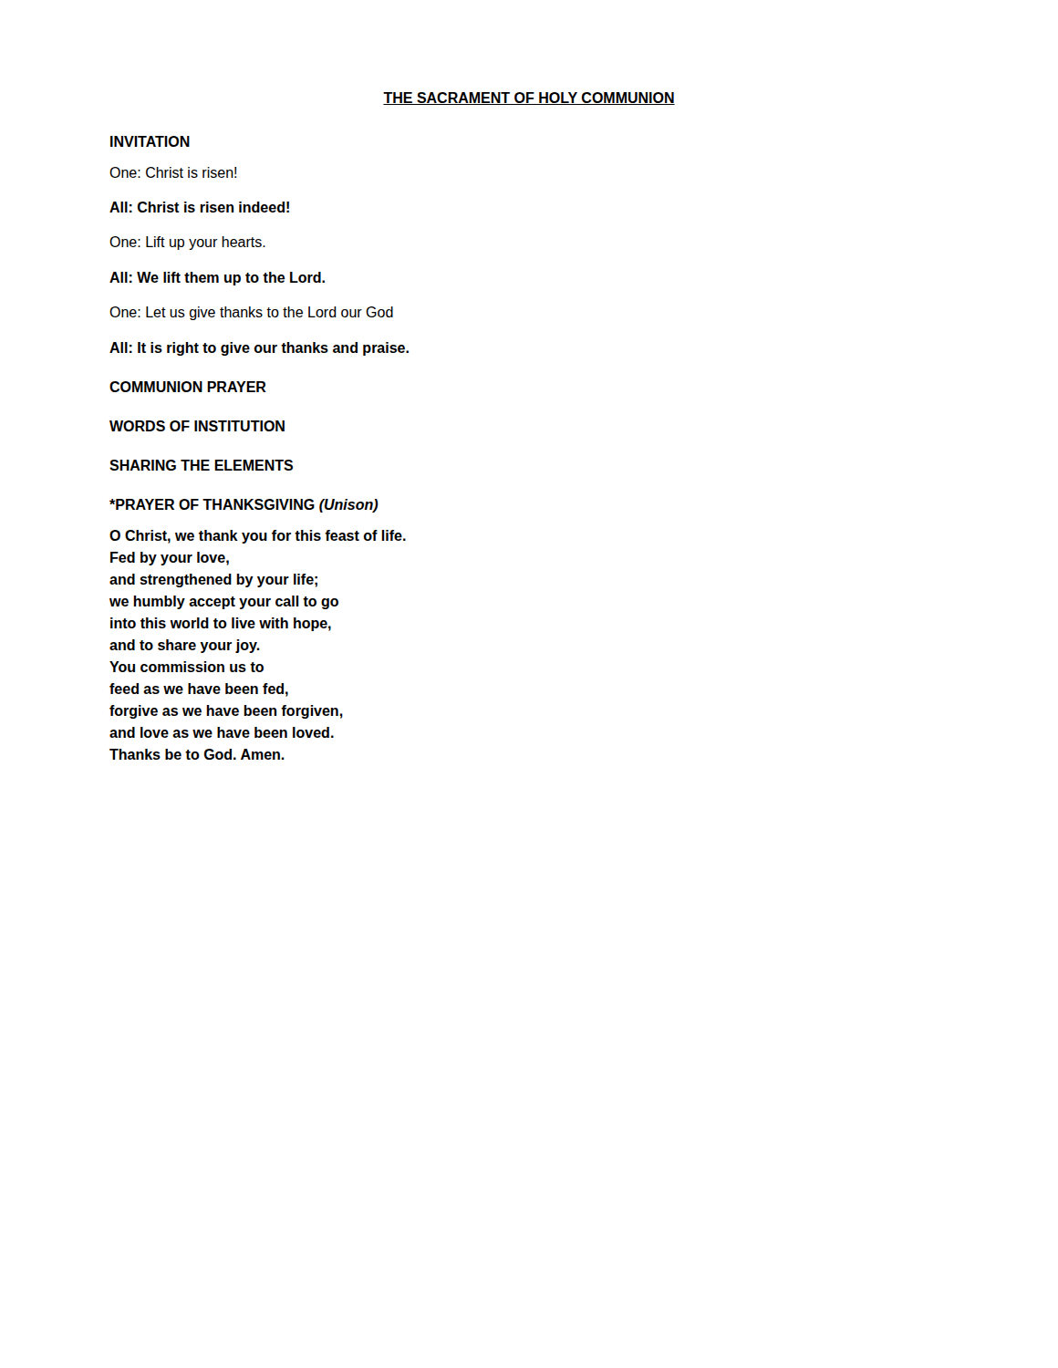THE SACRAMENT OF HOLY COMMUNION
INVITATION
One: Christ is risen!
All: Christ is risen indeed!
One: Lift up your hearts.
All: We lift them up to the Lord.
One: Let us give thanks to the Lord our God
All: It is right to give our thanks and praise.
COMMUNION PRAYER
WORDS OF INSTITUTION
SHARING THE ELEMENTS
*PRAYER OF THANKSGIVING (Unison)
O Christ, we thank you for this feast of life.
Fed by your love,
and strengthened by your life;
we humbly accept your call to go
into this world to live with hope,
and to share your joy.
You commission us to
feed as we have been fed,
forgive as we have been forgiven,
and love as we have been loved.
Thanks be to God. Amen.